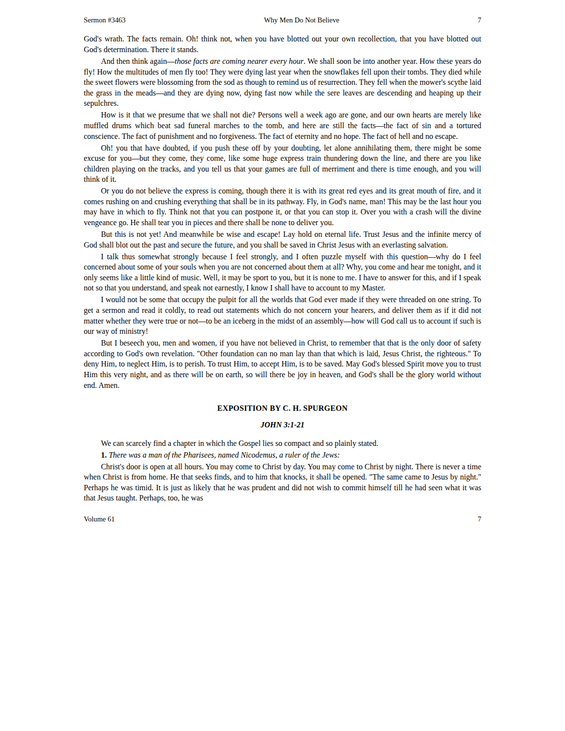Sermon #3463 Why Men Do Not Believe 7
God's wrath. The facts remain. Oh! think not, when you have blotted out your own recollection, that you have blotted out God's determination. There it stands.
And then think again—those facts are coming nearer every hour. We shall soon be into another year. How these years do fly! How the multitudes of men fly too! They were dying last year when the snowflakes fell upon their tombs. They died while the sweet flowers were blossoming from the sod as though to remind us of resurrection. They fell when the mower's scythe laid the grass in the meads—and they are dying now, dying fast now while the sere leaves are descending and heaping up their sepulchres.
How is it that we presume that we shall not die? Persons well a week ago are gone, and our own hearts are merely like muffled drums which beat sad funeral marches to the tomb, and here are still the facts—the fact of sin and a tortured conscience. The fact of punishment and no forgiveness. The fact of eternity and no hope. The fact of hell and no escape.
Oh! you that have doubted, if you push these off by your doubting, let alone annihilating them, there might be some excuse for you—but they come, they come, like some huge express train thundering down the line, and there are you like children playing on the tracks, and you tell us that your games are full of merriment and there is time enough, and you will think of it.
Or you do not believe the express is coming, though there it is with its great red eyes and its great mouth of fire, and it comes rushing on and crushing everything that shall be in its pathway. Fly, in God's name, man! This may be the last hour you may have in which to fly. Think not that you can postpone it, or that you can stop it. Over you with a crash will the divine vengeance go. He shall tear you in pieces and there shall be none to deliver you.
But this is not yet! And meanwhile be wise and escape! Lay hold on eternal life. Trust Jesus and the infinite mercy of God shall blot out the past and secure the future, and you shall be saved in Christ Jesus with an everlasting salvation.
I talk thus somewhat strongly because I feel strongly, and I often puzzle myself with this question—why do I feel concerned about some of your souls when you are not concerned about them at all? Why, you come and hear me tonight, and it only seems like a little kind of music. Well, it may be sport to you, but it is none to me. I have to answer for this, and if I speak not so that you understand, and speak not earnestly, I know I shall have to account to my Master.
I would not be some that occupy the pulpit for all the worlds that God ever made if they were threaded on one string. To get a sermon and read it coldly, to read out statements which do not concern your hearers, and deliver them as if it did not matter whether they were true or not—to be an iceberg in the midst of an assembly—how will God call us to account if such is our way of ministry!
But I beseech you, men and women, if you have not believed in Christ, to remember that that is the only door of safety according to God's own revelation. "Other foundation can no man lay than that which is laid, Jesus Christ, the righteous." To deny Him, to neglect Him, is to perish. To trust Him, to accept Him, is to be saved. May God's blessed Spirit move you to trust Him this very night, and as there will be on earth, so will there be joy in heaven, and God's shall be the glory world without end. Amen.
EXPOSITION BY C. H. SPURGEON
JOHN 3:1-21
We can scarcely find a chapter in which the Gospel lies so compact and so plainly stated.
1. There was a man of the Pharisees, named Nicodemus, a ruler of the Jews:
Christ's door is open at all hours. You may come to Christ by day. You may come to Christ by night. There is never a time when Christ is from home. He that seeks finds, and to him that knocks, it shall be opened. "The same came to Jesus by night." Perhaps he was timid. It is just as likely that he was prudent and did not wish to commit himself till he had seen what it was that Jesus taught. Perhaps, too, he was
Volume 61 7